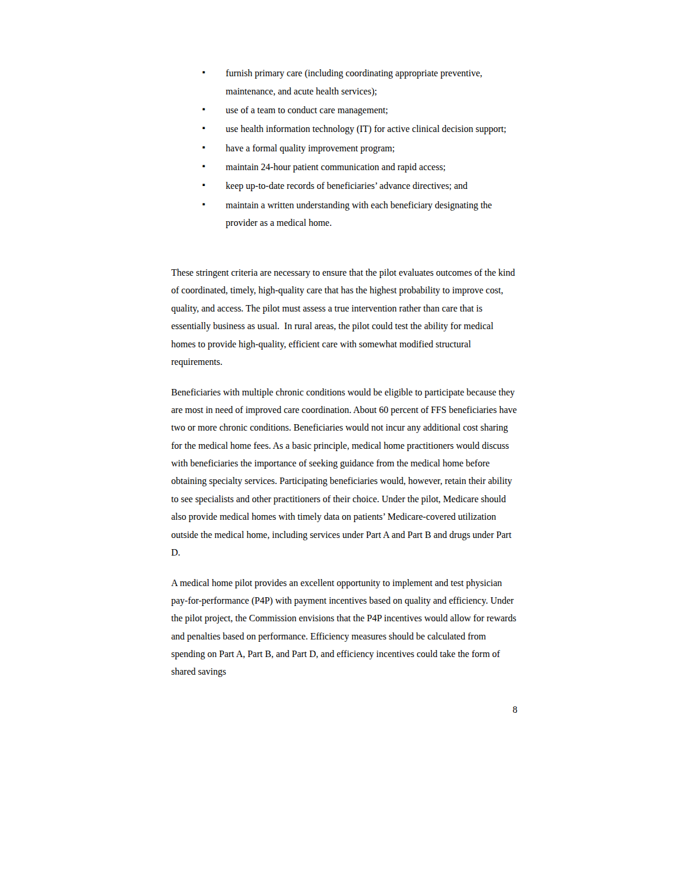furnish primary care (including coordinating appropriate preventive, maintenance, and acute health services);
use of a team to conduct care management;
use health information technology (IT) for active clinical decision support;
have a formal quality improvement program;
maintain 24-hour patient communication and rapid access;
keep up-to-date records of beneficiaries’ advance directives; and
maintain a written understanding with each beneficiary designating the provider as a medical home.
These stringent criteria are necessary to ensure that the pilot evaluates outcomes of the kind of coordinated, timely, high-quality care that has the highest probability to improve cost, quality, and access. The pilot must assess a true intervention rather than care that is essentially business as usual. In rural areas, the pilot could test the ability for medical homes to provide high-quality, efficient care with somewhat modified structural requirements.
Beneficiaries with multiple chronic conditions would be eligible to participate because they are most in need of improved care coordination. About 60 percent of FFS beneficiaries have two or more chronic conditions. Beneficiaries would not incur any additional cost sharing for the medical home fees. As a basic principle, medical home practitioners would discuss with beneficiaries the importance of seeking guidance from the medical home before obtaining specialty services. Participating beneficiaries would, however, retain their ability to see specialists and other practitioners of their choice. Under the pilot, Medicare should also provide medical homes with timely data on patients’ Medicare-covered utilization outside the medical home, including services under Part A and Part B and drugs under Part D.
A medical home pilot provides an excellent opportunity to implement and test physician pay-for-performance (P4P) with payment incentives based on quality and efficiency. Under the pilot project, the Commission envisions that the P4P incentives would allow for rewards and penalties based on performance. Efficiency measures should be calculated from spending on Part A, Part B, and Part D, and efficiency incentives could take the form of shared savings
8